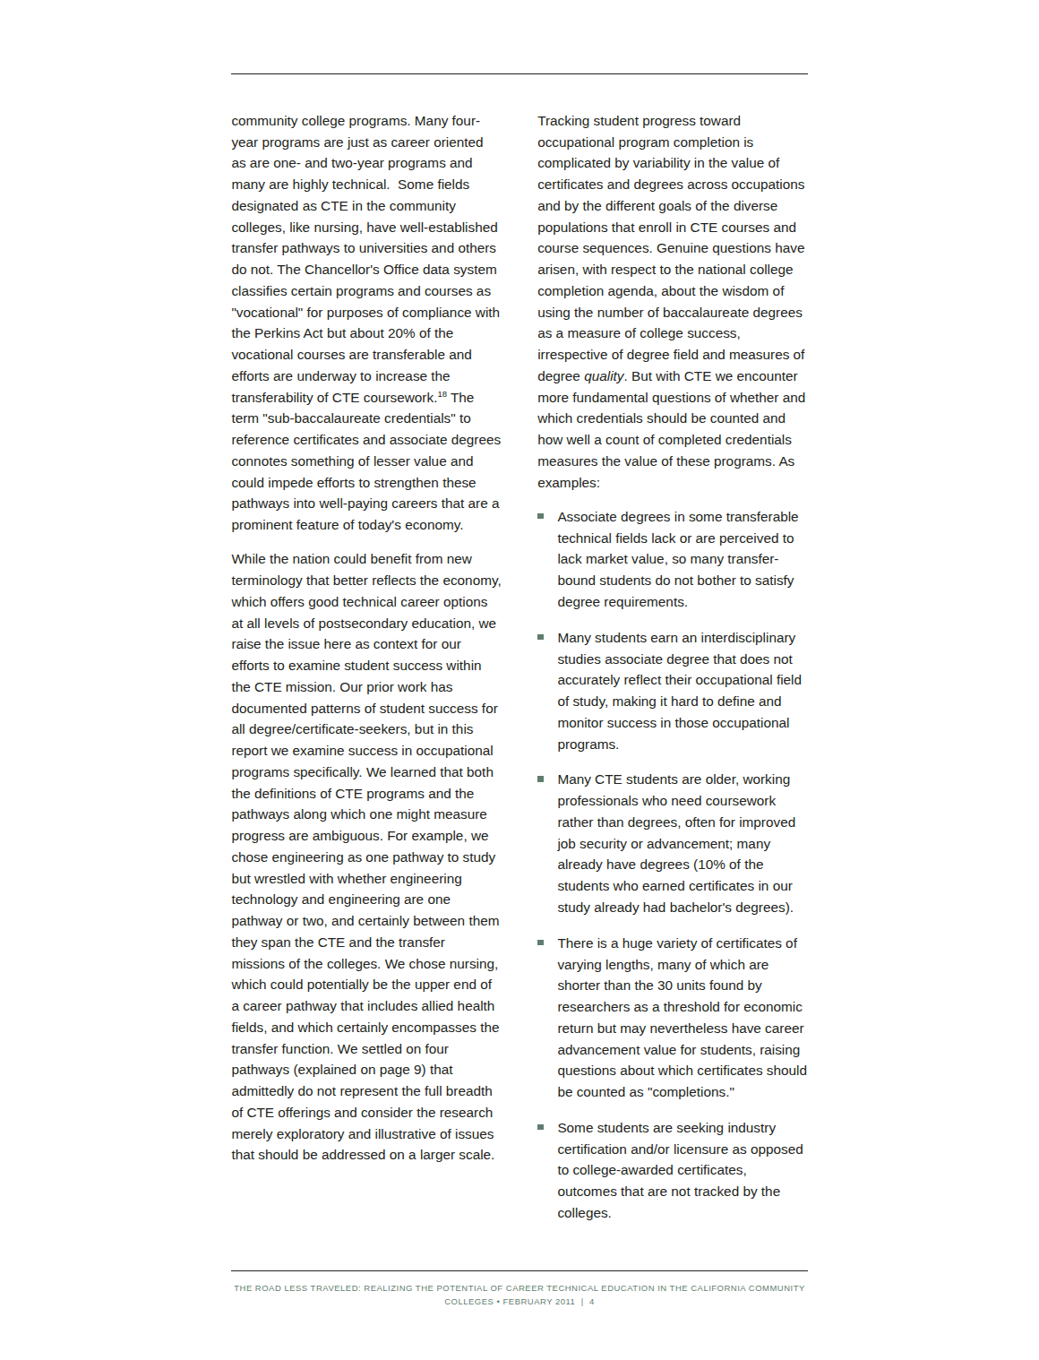community college programs. Many four-year programs are just as career oriented as are one- and two-year programs and many are highly technical. Some fields designated as CTE in the community colleges, like nursing, have well-established transfer pathways to universities and others do not. The Chancellor's Office data system classifies certain programs and courses as "vocational" for purposes of compliance with the Perkins Act but about 20% of the vocational courses are transferable and efforts are underway to increase the transferability of CTE coursework.18 The term "sub-baccalaureate credentials" to reference certificates and associate degrees connotes something of lesser value and could impede efforts to strengthen these pathways into well-paying careers that are a prominent feature of today's economy.
While the nation could benefit from new terminology that better reflects the economy, which offers good technical career options at all levels of postsecondary education, we raise the issue here as context for our efforts to examine student success within the CTE mission. Our prior work has documented patterns of student success for all degree/certificate-seekers, but in this report we examine success in occupational programs specifically. We learned that both the definitions of CTE programs and the pathways along which one might measure progress are ambiguous. For example, we chose engineering as one pathway to study but wrestled with whether engineering technology and engineering are one pathway or two, and certainly between them they span the CTE and the transfer missions of the colleges. We chose nursing, which could potentially be the upper end of a career pathway that includes allied health fields, and which certainly encompasses the transfer function. We settled on four pathways (explained on page 9) that admittedly do not represent the full breadth of CTE offerings and consider the research merely exploratory and illustrative of issues that should be addressed on a larger scale.
Tracking student progress toward occupational program completion is complicated by variability in the value of certificates and degrees across occupations and by the different goals of the diverse populations that enroll in CTE courses and course sequences. Genuine questions have arisen, with respect to the national college completion agenda, about the wisdom of using the number of baccalaureate degrees as a measure of college success, irrespective of degree field and measures of degree quality. But with CTE we encounter more fundamental questions of whether and which credentials should be counted and how well a count of completed credentials measures the value of these programs. As examples:
Associate degrees in some transferable technical fields lack or are perceived to lack market value, so many transfer-bound students do not bother to satisfy degree requirements.
Many students earn an interdisciplinary studies associate degree that does not accurately reflect their occupational field of study, making it hard to define and monitor success in those occupational programs.
Many CTE students are older, working professionals who need coursework rather than degrees, often for improved job security or advancement; many already have degrees (10% of the students who earned certificates in our study already had bachelor's degrees).
There is a huge variety of certificates of varying lengths, many of which are shorter than the 30 units found by researchers as a threshold for economic return but may nevertheless have career advancement value for students, raising questions about which certificates should be counted as "completions."
Some students are seeking industry certification and/or licensure as opposed to college-awarded certificates, outcomes that are not tracked by the colleges.
The Road Less Traveled: Realizing the Potential of Career Technical Education in the California Community Colleges • February 2011 | 4